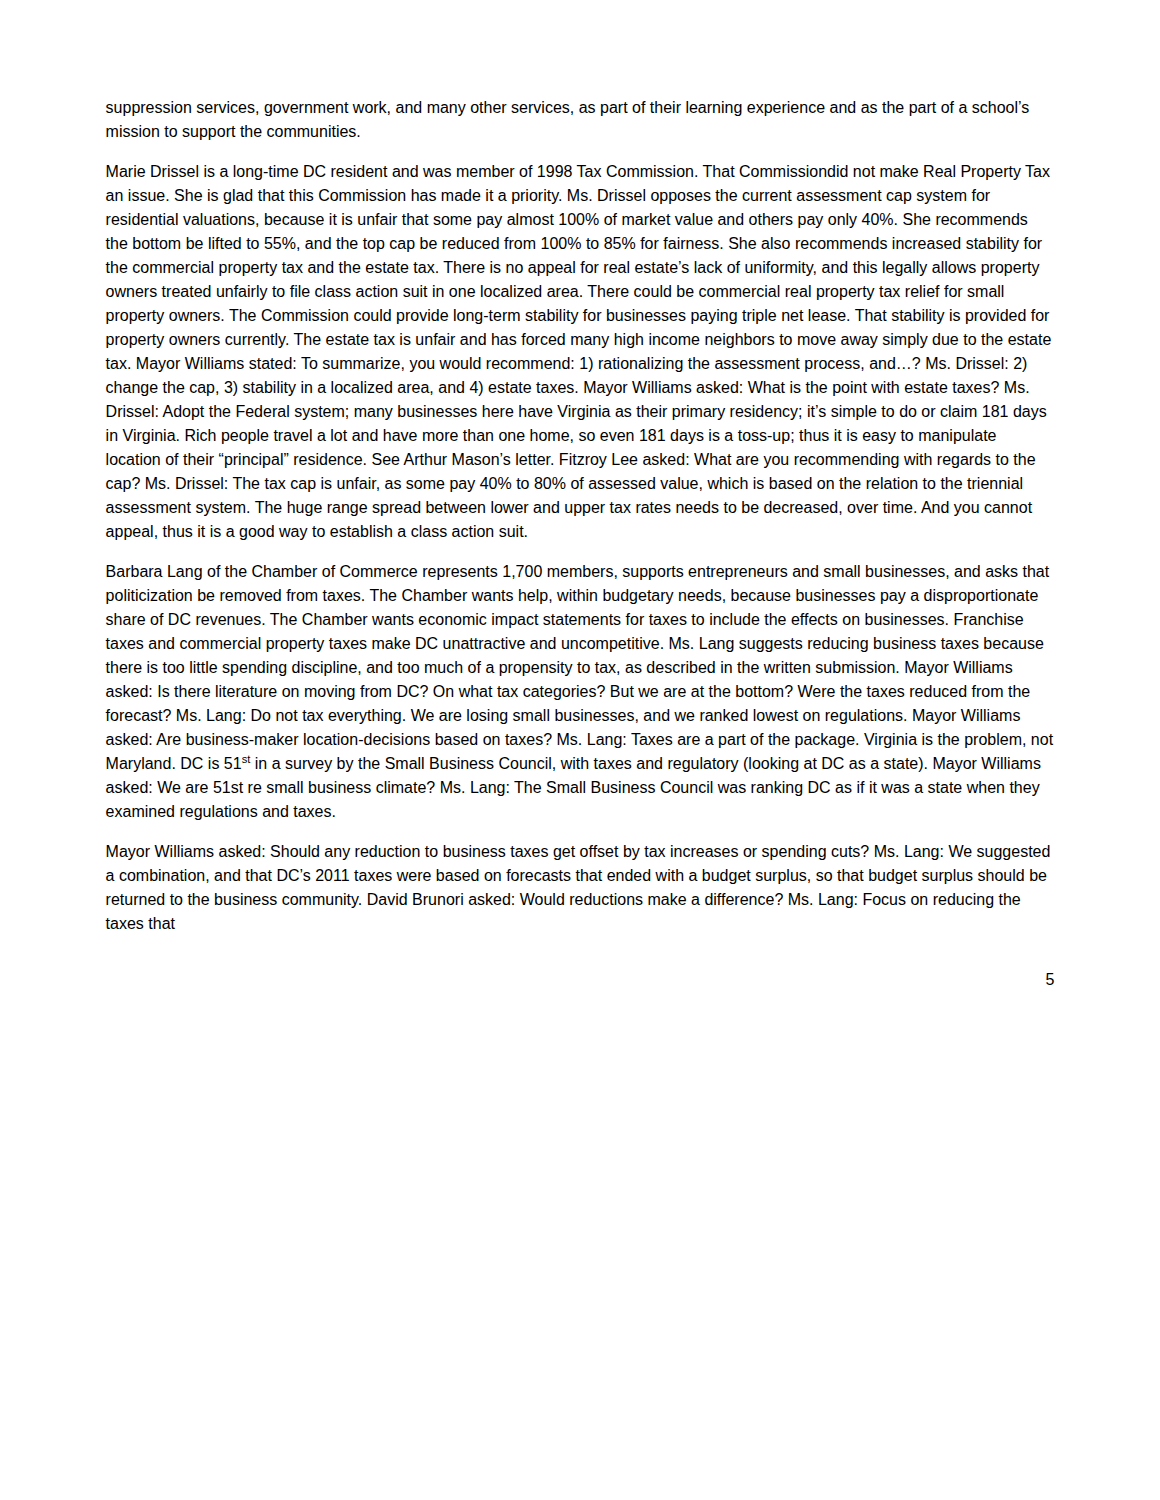suppression services, government work, and many other services, as part of their learning experience and as the part of a school’s mission to support the communities.
Marie Drissel is a long-time DC resident and was member of 1998 Tax Commission. That Commissiondid not make Real Property Tax an issue. She is glad that this Commission has made it a priority. Ms. Drissel opposes the current assessment cap system for residential valuations, because it is unfair that some pay almost 100% of market value and others pay only 40%. She recommends the bottom be lifted to 55%, and the top cap be reduced from 100% to 85% for fairness. She also recommends increased stability for the commercial property tax and the estate tax. There is no appeal for real estate’s lack of uniformity, and this legally allows property owners treated unfairly to file class action suit in one localized area. There could be commercial real property tax relief for small property owners. The Commission could provide long-term stability for businesses paying triple net lease. That stability is provided for property owners currently. The estate tax is unfair and has forced many high income neighbors to move away simply due to the estate tax. Mayor Williams stated: To summarize, you would recommend: 1) rationalizing the assessment process, and…? Ms. Drissel: 2) change the cap, 3) stability in a localized area, and 4) estate taxes. Mayor Williams asked: What is the point with estate taxes? Ms. Drissel: Adopt the Federal system; many businesses here have Virginia as their primary residency; it’s simple to do or claim 181 days in Virginia. Rich people travel a lot and have more than one home, so even 181 days is a toss-up; thus it is easy to manipulate location of their “principal” residence. See Arthur Mason’s letter. Fitzroy Lee asked: What are you recommending with regards to the cap? Ms. Drissel: The tax cap is unfair, as some pay 40% to 80% of assessed value, which is based on the relation to the triennial assessment system. The huge range spread between lower and upper tax rates needs to be decreased, over time. And you cannot appeal, thus it is a good way to establish a class action suit.
Barbara Lang of the Chamber of Commerce represents 1,700 members, supports entrepreneurs and small businesses, and asks that politicization be removed from taxes. The Chamber wants help, within budgetary needs, because businesses pay a disproportionate share of DC revenues. The Chamber wants economic impact statements for taxes to include the effects on businesses. Franchise taxes and commercial property taxes make DC unattractive and uncompetitive. Ms. Lang suggests reducing business taxes because there is too little spending discipline, and too much of a propensity to tax, as described in the written submission. Mayor Williams asked: Is there literature on moving from DC? On what tax categories? But we are at the bottom? Were the taxes reduced from the forecast? Ms. Lang: Do not tax everything. We are losing small businesses, and we ranked lowest on regulations. Mayor Williams asked: Are business-maker location-decisions based on taxes? Ms. Lang: Taxes are a part of the package. Virginia is the problem, not Maryland. DC is 51st in a survey by the Small Business Council, with taxes and regulatory (looking at DC as a state). Mayor Williams asked: We are 51st re small business climate? Ms. Lang: The Small Business Council was ranking DC as if it was a state when they examined regulations and taxes.
Mayor Williams asked: Should any reduction to business taxes get offset by tax increases or spending cuts? Ms. Lang: We suggested a combination, and that DC’s 2011 taxes were based on forecasts that ended with a budget surplus, so that budget surplus should be returned to the business community. David Brunori asked: Would reductions make a difference? Ms. Lang: Focus on reducing the taxes that
5